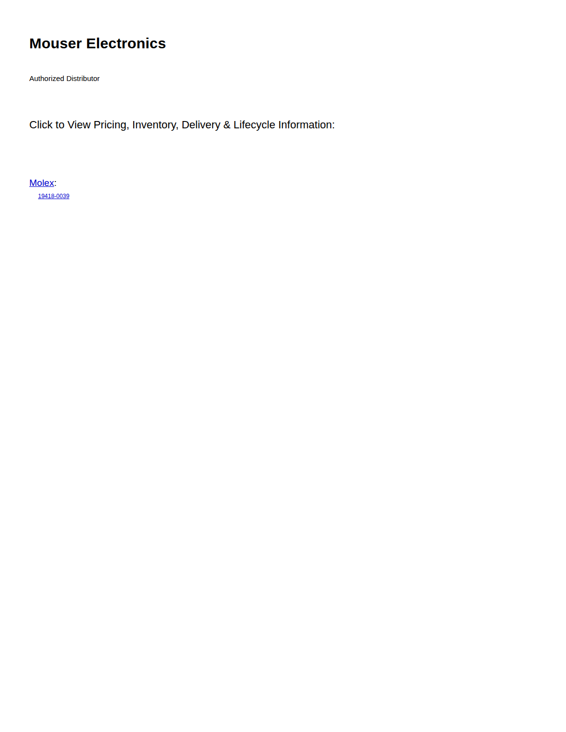Mouser Electronics
Authorized Distributor
Click to View Pricing, Inventory, Delivery & Lifecycle Information:
Molex:
19418-0039